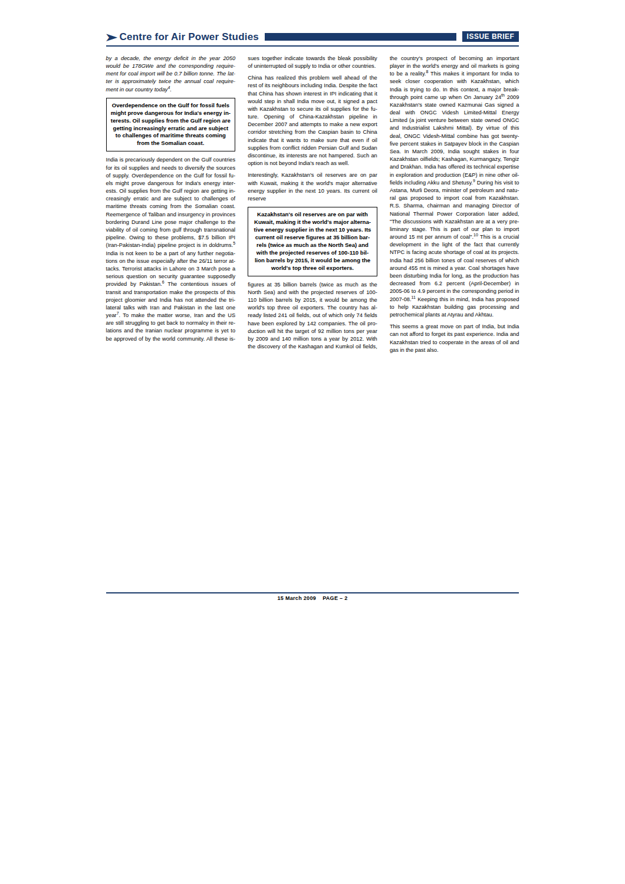➤ Centre for Air Power Studies
ISSUE BRIEF
by a decade, the energy deficit in the year 2050 would be 178GWe and the corresponding requirement for coal import will be 0.7 billion tonne. The latter is approximately twice the annual coal requirement in our country today4.
Overdependence on the Gulf for fossil fuels might prove dangerous for India's energy interests. Oil supplies from the Gulf region are getting increasingly erratic and are subject to challenges of maritime threats coming from the Somalian coast.
India is precariously dependent on the Gulf countries for its oil supplies and needs to diversify the sources of supply. Overdependence on the Gulf for fossil fuels might prove dangerous for India's energy interests. Oil supplies from the Gulf region are getting increasingly erratic and are subject to challenges of maritime threats coming from the Somalian coast. Reemergence of Taliban and insurgency in provinces bordering Durand Line pose major challenge to the viability of oil coming from gulf through transnational pipeline. Owing to these problems, $7.5 billion IPI (Iran-Pakistan-India) pipeline project is in doldrums.5 India is not keen to be a part of any further negotiations on the issue especially after the 26/11 terror attacks. Terrorist attacks in Lahore on 3 March pose a serious question on security guarantee supposedly provided by Pakistan.6 The contentious issues of transit and transportation make the prospects of this project gloomier and India has not attended the tri-lateral talks with Iran and Pakistan in the last one year7. To make the matter worse, Iran and the US are still struggling to get back to normalcy in their relations and the Iranian nuclear programme is yet to be approved of by the world community. All these issues together indicate towards the bleak possibility of uninterrupted oil supply to India or other countries.
China has realized this problem well ahead of the rest of its neighbours including India. Despite the fact that China has shown interest in IPI indicating that it would step in shall India move out, it signed a pact with Kazakhstan to secure its oil supplies for the future. Opening of China-Kazakhstan pipeline in December 2007 and attempts to make a new export corridor stretching from the Caspian basin to China indicate that it wants to make sure that even if oil supplies from conflict ridden Persian Gulf and Sudan discontinue, its interests are not hampered. Such an option is not beyond India's reach as well.
Interestingly, Kazakhstan's oil reserves are on par with Kuwait, making it the world's major alternative energy supplier in the next 10 years. Its current oil reserve
Kazakhstan's oil reserves are on par with Kuwait, making it the world's major alternative energy supplier in the next 10 years. Its current oil reserve figures at 35 billion barrels (twice as much as the North Sea) and with the projected reserves of 100-110 billion barrels by 2015, it would be among the world's top three oil exporters.
figures at 35 billion barrels (twice as much as the North Sea) and with the projected reserves of 100-110 billion barrels by 2015, it would be among the world's top three oil exporters. The country has already listed 241 oil fields, out of which only 74 fields have been explored by 142 companies. The oil production will hit the target of 92 million tons per year by 2009 and 140 million tons a year by 2012. With the discovery of the Kashagan and Kumkol oil fields, the country's prospect of becoming an important player in the world's energy and oil markets is going to be a reality.8 This makes it important for India to seek closer cooperation with Kazakhstan, which India is trying to do. In this context, a major breakthrough point came up when On January 24th 2009 Kazakhstan's state owned Kazmunai Gas signed a deal with ONGC Videsh Limited-Mittal Energy Limited (a joint venture between state owned ONGC and Industrialist Lakshmi Mittal). By virtue of this deal, ONGC Videsh-Mittal combine has got twenty-five percent stakes in Satpayev block in the Caspian Sea. In March 2009, India sought stakes in four Kazakhstan oilfields; Kashagan, Kurmangazy, Tengiz and Drakhan. India has offered its technical expertise in exploration and production (E&P) in nine other oilfields including Akku and Shetusy.9 During his visit to Astana, Murli Deora, minister of petroleum and natural gas proposed to import coal from Kazakhstan. R.S. Sharma, chairman and managing Director of National Thermal Power Corporation later added, "The discussions with Kazakhstan are at a very preliminary stage. This is part of our plan to import around 15 mt per annum of coal".10 This is a crucial development in the light of the fact that currently NTPC is facing acute shortage of coal at its projects. India had 256 billion tones of coal reserves of which around 455 mt is mined a year. Coal shortages have been disturbing India for long, as the production has decreased from 6.2 percent (April-December) in 2005-06 to 4.9 percent in the corresponding period in 2007-08.11 Keeping this in mind, India has proposed to help Kazakhstan building gas processing and petrochemical plants at Atyrau and Akhtau.
This seems a great move on part of India, but India can not afford to forget its past experience. India and Kazakhstan tried to cooperate in the areas of oil and gas in the past also.
15 March 2009 PAGE – 2